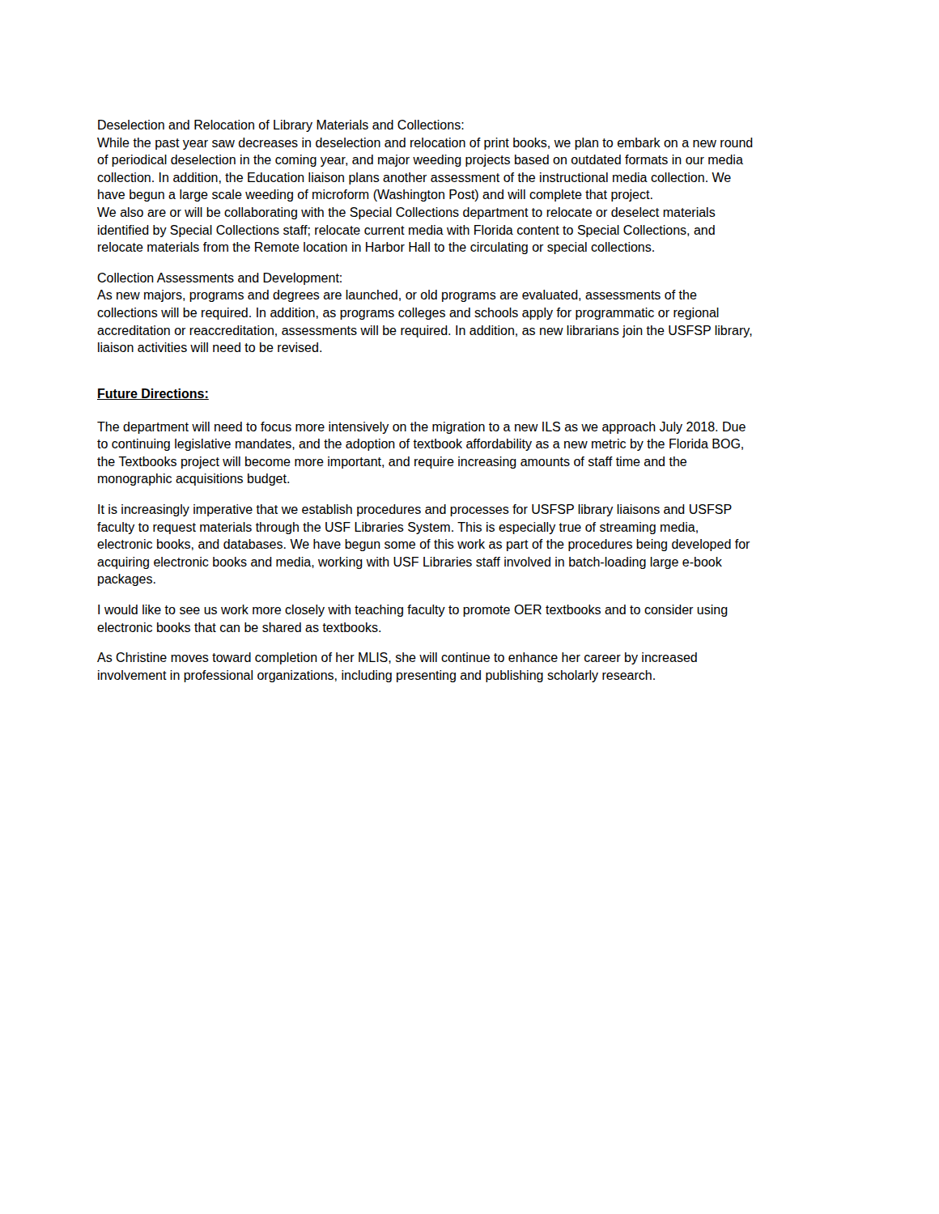Deselection and Relocation of Library Materials and Collections:
While the past year saw decreases in deselection and relocation of print books, we plan to embark on a new round of periodical deselection in the coming year, and major weeding projects based on outdated formats in our media collection. In addition, the Education liaison plans another assessment of the instructional media collection. We have begun a large scale weeding of microform (Washington Post) and will complete that project.
We also are or will be collaborating with the Special Collections department to relocate or deselect materials identified by Special Collections staff; relocate current media with Florida content to Special Collections, and relocate materials from the Remote location in Harbor Hall to the circulating or special collections.
Collection Assessments and Development:
As new majors, programs and degrees are launched, or old programs are evaluated, assessments of the collections will be required. In addition, as programs colleges and schools apply for programmatic or regional accreditation or reaccreditation, assessments will be required. In addition, as new librarians join the USFSP library, liaison activities will need to be revised.
Future Directions:
The department will need to focus more intensively on the migration to a new ILS as we approach July 2018. Due to continuing legislative mandates, and the adoption of textbook affordability as a new metric by the Florida BOG, the Textbooks project will become more important, and require increasing amounts of staff time and the monographic acquisitions budget.
It is increasingly imperative that we establish procedures and processes for USFSP library liaisons and USFSP faculty to request materials through the USF Libraries System. This is especially true of streaming media, electronic books, and databases. We have begun some of this work as part of the procedures being developed for acquiring electronic books and media, working with USF Libraries staff involved in batch-loading large e-book packages.
I would like to see us work more closely with teaching faculty to promote OER textbooks and to consider using electronic books that can be shared as textbooks.
As Christine moves toward completion of her MLIS, she will continue to enhance her career by increased involvement in professional organizations, including presenting and publishing scholarly research.